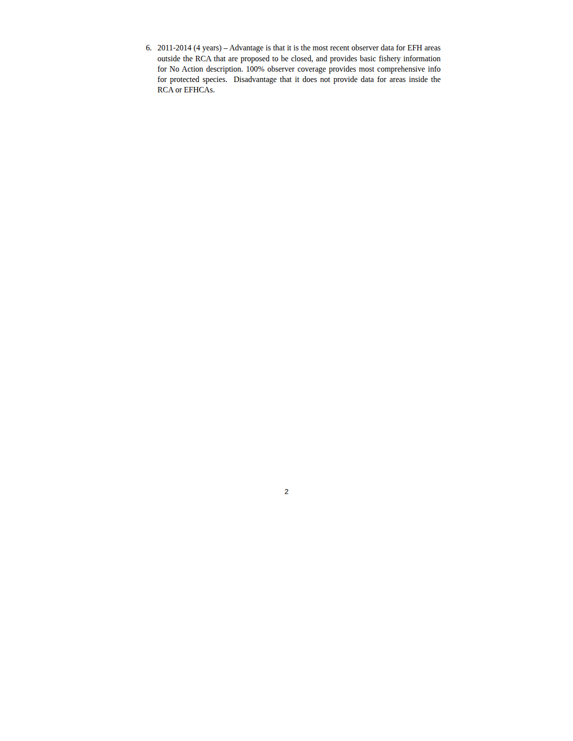2011-2014 (4 years) – Advantage is that it is the most recent observer data for EFH areas outside the RCA that are proposed to be closed, and provides basic fishery information for No Action description. 100% observer coverage provides most comprehensive info for protected species. Disadvantage that it does not provide data for areas inside the RCA or EFHCAs.
2